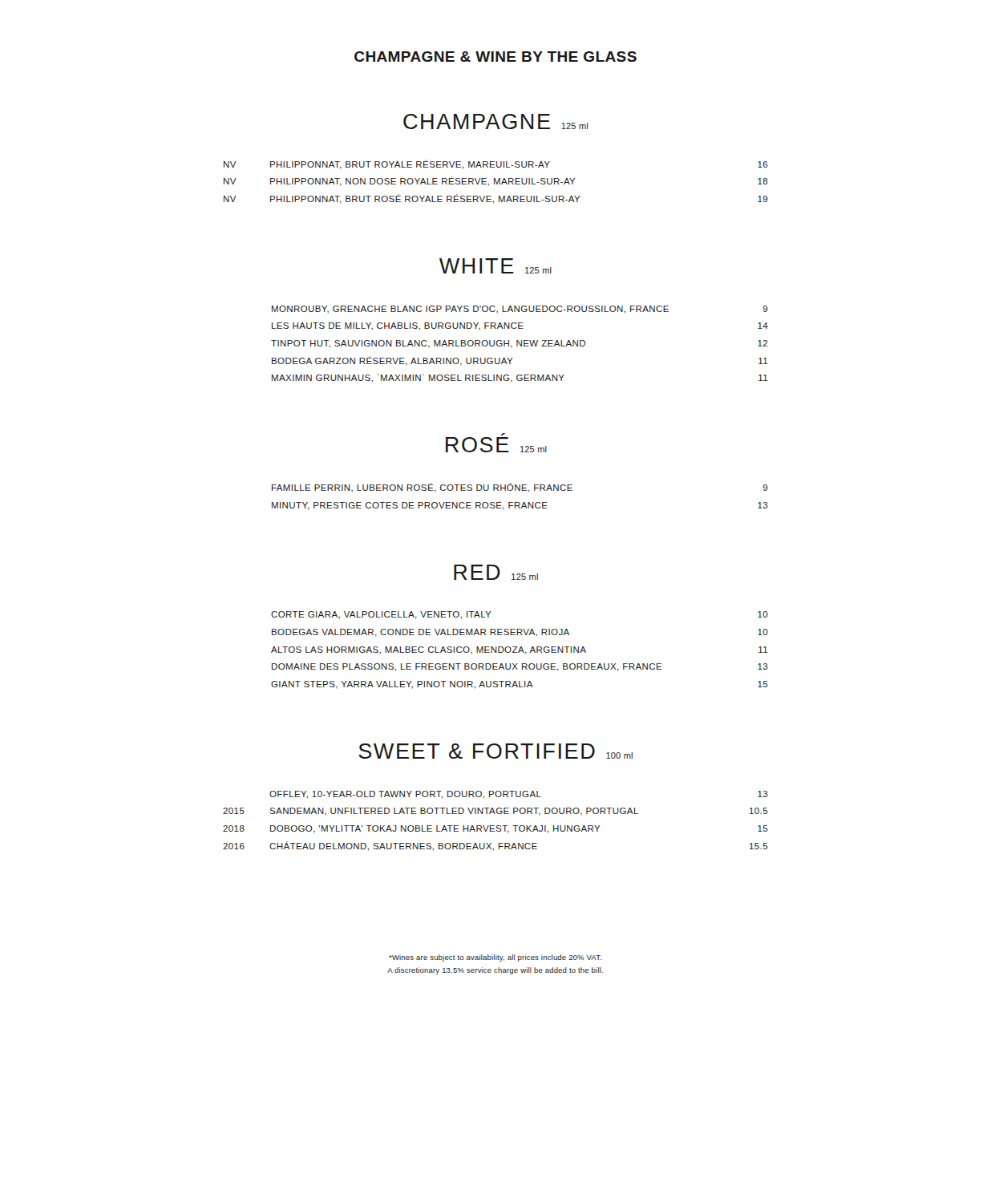CHAMPAGNE & WINE BY THE GLASS
CHAMPAGNE 125 ml
| NV | PHILIPPONNAT, BRUT ROYALE RÉSERVE, MAREUIL-SUR-AY | 16 |
| NV | PHILIPPONNAT, NON DOSE ROYALE RÉSERVE, MAREUIL-SUR-AY | 18 |
| NV | PHILIPPONNAT, BRUT ROSÉ ROYALE RÉSERVE, MAREUIL-SUR-AY | 19 |
WHITE 125 ml
| MONROUBY, GRENACHE BLANC IGP PAYS D'OC, LANGUEDOC-ROUSSILON, FRANCE | 9 |
| LES HAUTS DE MILLY, CHABLIS, BURGUNDY, FRANCE | 14 |
| TINPOT HUT, SAUVIGNON BLANC, MARLBOROUGH, NEW ZEALAND | 12 |
| BODEGA GARZON RÉSERVE, ALBARINO, URUGUAY | 11 |
| MAXIMIN GRUNHAUS, `MAXIMIN` MOSEL RIESLING, GERMANY | 11 |
ROSÉ 125 ml
| FAMILLE PERRIN, LUBERON ROSÉ, COTES DU RHÓNE, FRANCE | 9 |
| MINUTY, PRESTIGE COTES DE PROVENCE ROSÉ, FRANCE | 13 |
RED 125 ml
| CORTE GIARA, VALPOLICELLA, VENETO, ITALY | 10 |
| BODEGAS VALDEMAR, CONDE DE VALDEMAR RESERVA, RIOJA | 10 |
| ALTOS LAS HORMIGAS, MALBEC CLASICO, MENDOZA, ARGENTINA | 11 |
| DOMAINE DES PLASSONS, LE FREGENT BORDEAUX ROUGE, BORDEAUX, FRANCE | 13 |
| GIANT STEPS, YARRA VALLEY, PINOT NOIR, AUSTRALIA | 15 |
SWEET & FORTIFIED 100 ml
| | OFFLEY, 10-YEAR-OLD TAWNY PORT, DOURO, PORTUGAL | 13 |
| 2015 | SANDEMAN, UNFILTERED LATE BOTTLED VINTAGE PORT, DOURO, PORTUGAL | 10.5 |
| 2018 | DOBOGO, 'MYLITTA' TOKAJ NOBLE LATE HARVEST, TOKAJI, HUNGARY | 15 |
| 2016 | CHÁTEAU DELMOND, SAUTERNES, BORDEAUX, FRANCE | 15.5 |
*Wines are subject to availability, all prices include 20% VAT.
A discretionary 13.5% service charge will be added to the bill.